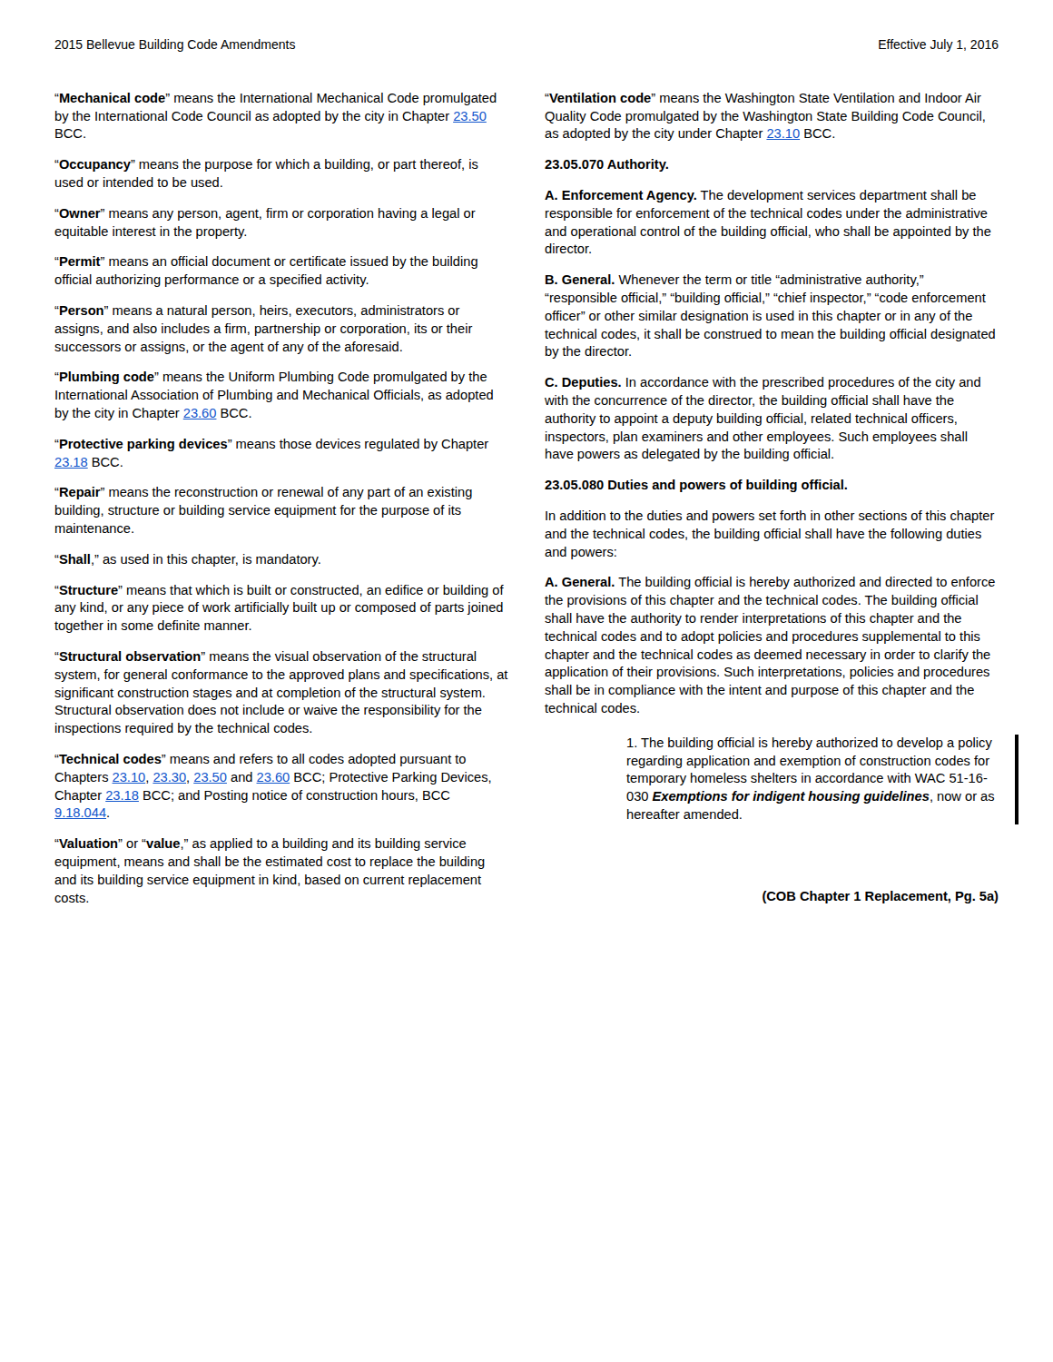2015 Bellevue Building Code Amendments Effective July 1, 2016
“Mechanical code” means the International Mechanical Code promulgated by the International Code Council as adopted by the city in Chapter 23.50 BCC.
“Occupancy” means the purpose for which a building, or part thereof, is used or intended to be used.
“Owner” means any person, agent, firm or corporation having a legal or equitable interest in the property.
“Permit” means an official document or certificate issued by the building official authorizing performance or a specified activity.
“Person” means a natural person, heirs, executors, administrators or assigns, and also includes a firm, partnership or corporation, its or their successors or assigns, or the agent of any of the aforesaid.
“Plumbing code” means the Uniform Plumbing Code promulgated by the International Association of Plumbing and Mechanical Officials, as adopted by the city in Chapter 23.60 BCC.
“Protective parking devices” means those devices regulated by Chapter 23.18 BCC.
“Repair” means the reconstruction or renewal of any part of an existing building, structure or building service equipment for the purpose of its maintenance.
“Shall,” as used in this chapter, is mandatory.
“Structure” means that which is built or constructed, an edifice or building of any kind, or any piece of work artificially built up or composed of parts joined together in some definite manner.
“Structural observation” means the visual observation of the structural system, for general conformance to the approved plans and specifications, at significant construction stages and at completion of the structural system. Structural observation does not include or waive the responsibility for the inspections required by the technical codes.
“Technical codes” means and refers to all codes adopted pursuant to Chapters 23.10, 23.30, 23.50 and 23.60 BCC; Protective Parking Devices, Chapter 23.18 BCC; and Posting notice of construction hours, BCC 9.18.044.
“Valuation” or “value,” as applied to a building and its building service equipment, means and shall be the estimated cost to replace the building and its building service equipment in kind, based on current replacement costs.
“Ventilation code” means the Washington State Ventilation and Indoor Air Quality Code promulgated by the Washington State Building Code Council, as adopted by the city under Chapter 23.10 BCC.
23.05.070 Authority.
A. Enforcement Agency. The development services department shall be responsible for enforcement of the technical codes under the administrative and operational control of the building official, who shall be appointed by the director.
B. General. Whenever the term or title “administrative authority,” “responsible official,” “building official,” “chief inspector,” “code enforcement officer” or other similar designation is used in this chapter or in any of the technical codes, it shall be construed to mean the building official designated by the director.
C. Deputies. In accordance with the prescribed procedures of the city and with the concurrence of the director, the building official shall have the authority to appoint a deputy building official, related technical officers, inspectors, plan examiners and other employees. Such employees shall have powers as delegated by the building official.
23.05.080 Duties and powers of building official.
In addition to the duties and powers set forth in other sections of this chapter and the technical codes, the building official shall have the following duties and powers:
A. General. The building official is hereby authorized and directed to enforce the provisions of this chapter and the technical codes. The building official shall have the authority to render interpretations of this chapter and the technical codes and to adopt policies and procedures supplemental to this chapter and the technical codes as deemed necessary in order to clarify the application of their provisions. Such interpretations, policies and procedures shall be in compliance with the intent and purpose of this chapter and the technical codes.
1. The building official is hereby authorized to develop a policy regarding application and exemption of construction codes for temporary homeless shelters in accordance with WAC 51-16-030 Exemptions for indigent housing guidelines, now or as hereafter amended.
(COB Chapter 1 Replacement, Pg. 5a)